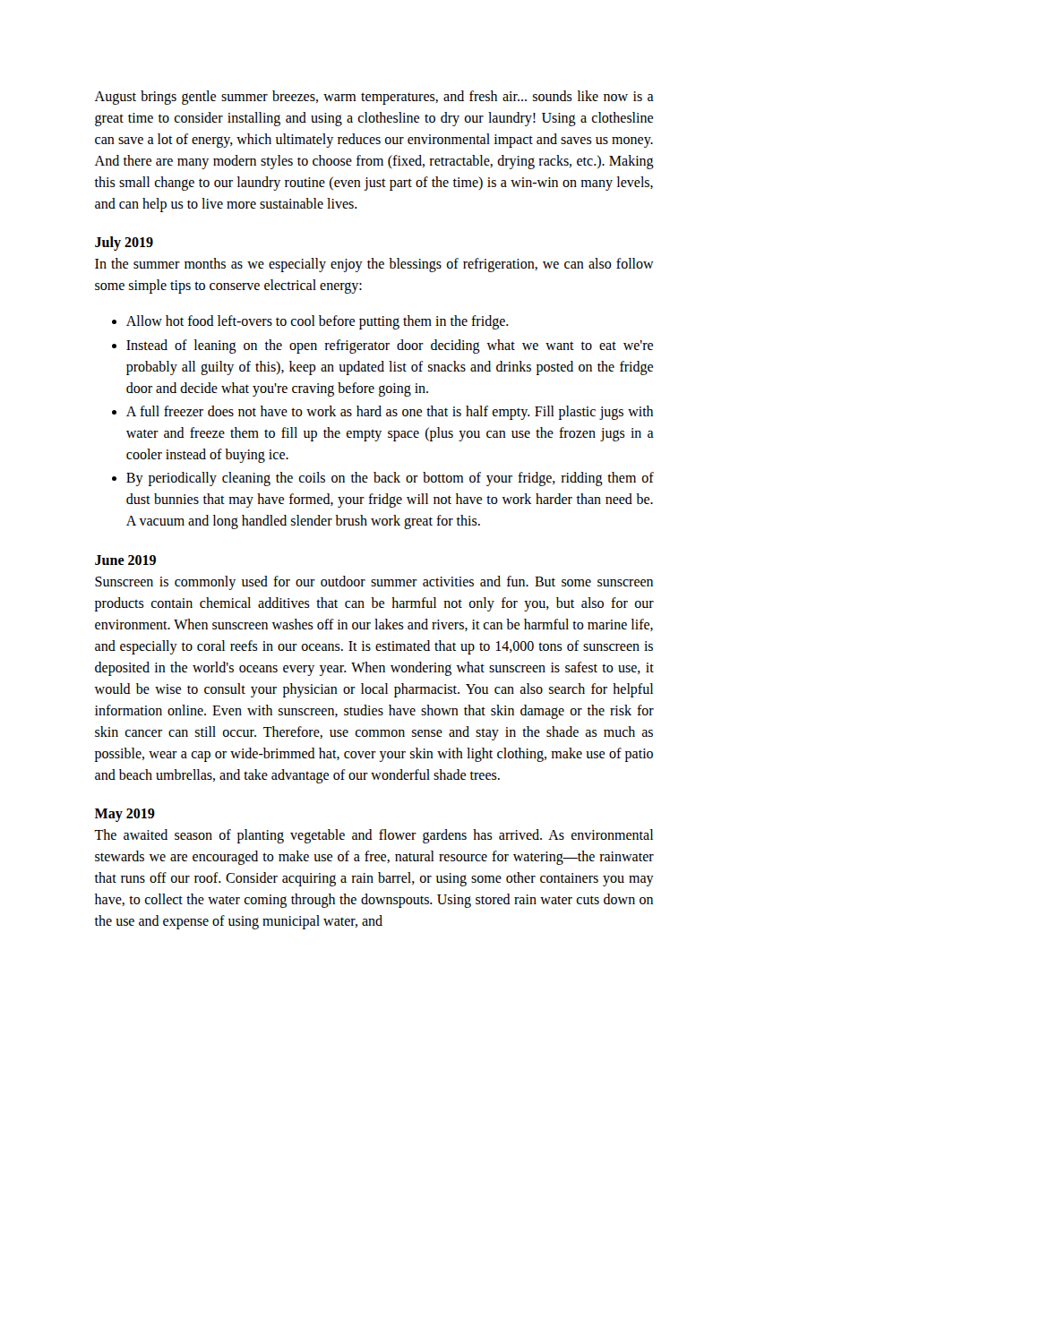August brings gentle summer breezes, warm temperatures, and fresh air... sounds like now is a great time to consider installing and using a clothesline to dry our laundry! Using a clothesline can save a lot of energy, which ultimately reduces our environmental impact and saves us money. And there are many modern styles to choose from (fixed, retractable, drying racks, etc.). Making this small change to our laundry routine (even just part of the time) is a win-win on many levels, and can help us to live more sustainable lives.
July 2019
In the summer months as we especially enjoy the blessings of refrigeration, we can also follow some simple tips to conserve electrical energy:
Allow hot food left-overs to cool before putting them in the fridge.
Instead of leaning on the open refrigerator door deciding what we want to eat we're probably all guilty of this), keep an updated list of snacks and drinks posted on the fridge door and decide what you're craving before going in.
A full freezer does not have to work as hard as one that is half empty. Fill plastic jugs with water and freeze them to fill up the empty space (plus you can use the frozen jugs in a cooler instead of buying ice.
By periodically cleaning the coils on the back or bottom of your fridge, ridding them of dust bunnies that may have formed, your fridge will not have to work harder than need be. A vacuum and long handled slender brush work great for this.
June 2019
Sunscreen is commonly used for our outdoor summer activities and fun. But some sunscreen products contain chemical additives that can be harmful not only for you, but also for our environment. When sunscreen washes off in our lakes and rivers, it can be harmful to marine life, and especially to coral reefs in our oceans. It is estimated that up to 14,000 tons of sunscreen is deposited in the world's oceans every year. When wondering what sunscreen is safest to use, it would be wise to consult your physician or local pharmacist. You can also search for helpful information online. Even with sunscreen, studies have shown that skin damage or the risk for skin cancer can still occur. Therefore, use common sense and stay in the shade as much as possible, wear a cap or wide-brimmed hat, cover your skin with light clothing, make use of patio and beach umbrellas, and take advantage of our wonderful shade trees.
May 2019
The awaited season of planting vegetable and flower gardens has arrived. As environmental stewards we are encouraged to make use of a free, natural resource for watering—the rainwater that runs off our roof. Consider acquiring a rain barrel, or using some other containers you may have, to collect the water coming through the downspouts. Using stored rain water cuts down on the use and expense of using municipal water, and